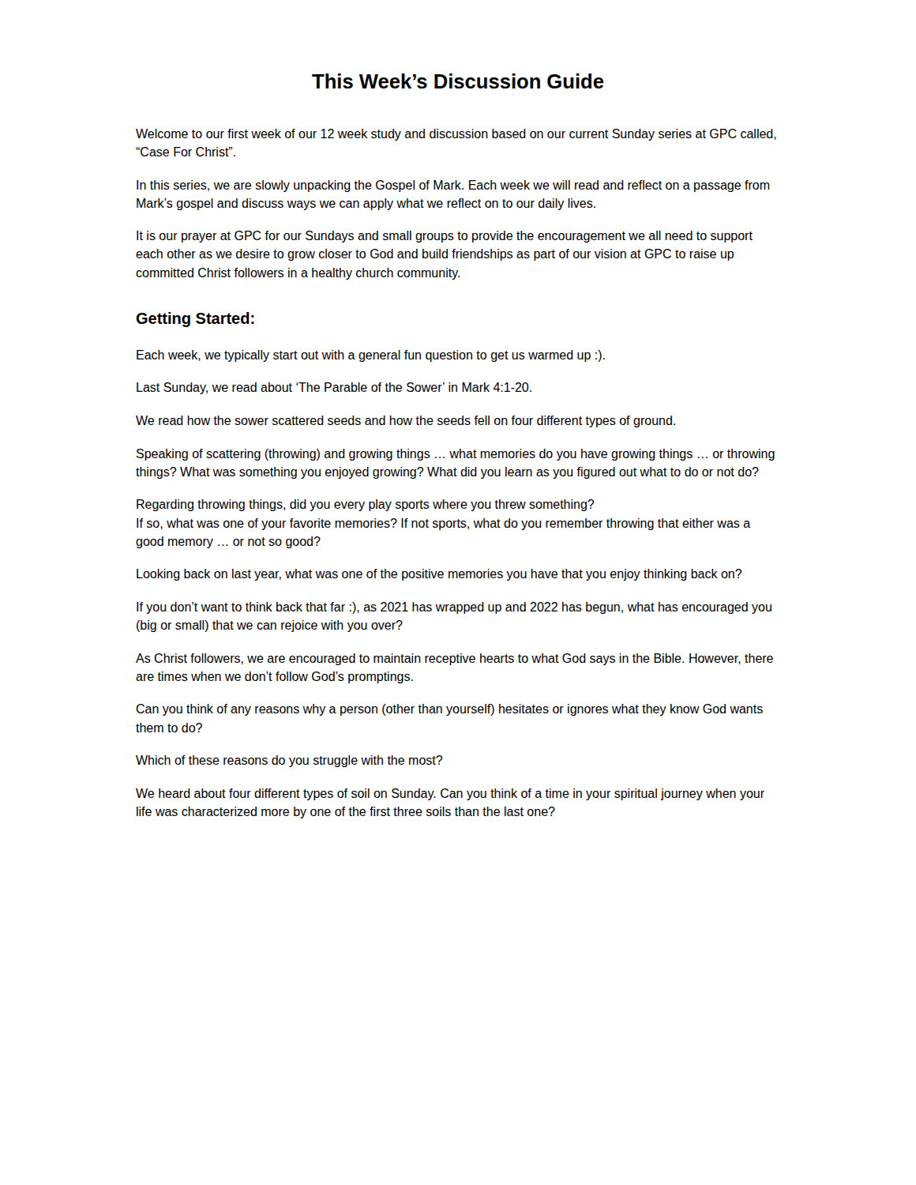This Week’s Discussion Guide
Welcome to our first week of our 12 week study and discussion based on our current Sunday series at GPC called, “Case For Christ”.
In this series, we are slowly unpacking the Gospel of Mark. Each week we will read and reflect on a passage from Mark’s gospel and discuss ways we can apply what we reflect on to our daily lives.
It is our prayer at GPC for our Sundays and small groups to provide the encouragement we all need to support each other as we desire to grow closer to God and build friendships as part of our vision at GPC to raise up committed Christ followers in a healthy church community.
Getting Started:
Each week, we typically start out with a general fun question to get us warmed up :).
Last Sunday, we read about ‘The Parable of the Sower’ in Mark 4:1-20.
We read how the sower scattered seeds and how the seeds fell on four different types of ground.
Speaking of scattering (throwing) and growing things … what memories do you have growing things … or throwing things? What was something you enjoyed growing? What did you learn as you figured out what to do or not do?
Regarding throwing things, did you every play sports where you threw something?
If so, what was one of your favorite memories? If not sports, what do you remember throwing that either was a good memory … or not so good?
Looking back on last year, what was one of the positive memories you have that you enjoy thinking back on?
If you don’t want to think back that far :), as 2021 has wrapped up and 2022 has begun, what has encouraged you (big or small) that we can rejoice with you over?
As Christ followers, we are encouraged to maintain receptive hearts to what God says in the Bible. However, there are times when we don’t follow God’s promptings.
Can you think of any reasons why a person (other than yourself) hesitates or ignores what they know God wants them to do?
Which of these reasons do you struggle with the most?
We heard about four different types of soil on Sunday. Can you think of a time in your spiritual journey when your life was characterized more by one of the first three soils than the last one?